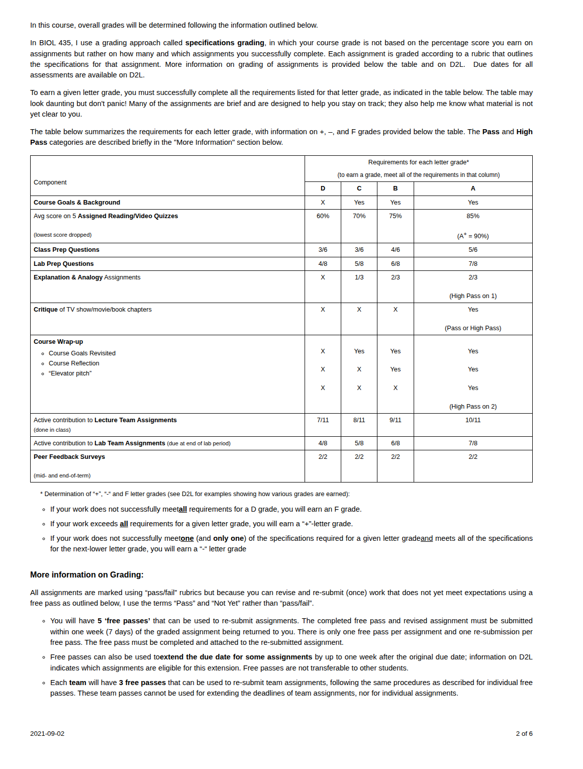In this course, overall grades will be determined following the information outlined below.
In BIOL 435, I use a grading approach called specifications grading, in which your course grade is not based on the percentage score you earn on assignments but rather on how many and which assignments you successfully complete. Each assignment is graded according to a rubric that outlines the specifications for that assignment. More information on grading of assignments is provided below the table and on D2L. Due dates for all assessments are available on D2L.
To earn a given letter grade, you must successfully complete all the requirements listed for that letter grade, as indicated in the table below. The table may look daunting but don't panic! Many of the assignments are brief and are designed to help you stay on track; they also help me know what material is not yet clear to you.
The table below summarizes the requirements for each letter grade, with information on +, –, and F grades provided below the table. The Pass and High Pass categories are described briefly in the "More Information" section below.
| Component | Requirements for each letter grade* |
| (to earn a grade, meet all of the requirements in that column) |
| D | C | B | A |
| Course Goals & Background | X | Yes | Yes | Yes |
| Avg score on 5 Assigned Reading/Video Quizzes (lowest score dropped) | 60% | 70% | 75% | 85% (A + = 90%) |
| Class Prep Questions | 3/6 | 3/6 | 4/6 | 5/6 |
| Lab Prep Questions | 4/8 | 5/8 | 6/8 | 7/8 |
| Explanation & Analogy Assignments | X | 1/3 | 2/3 | 2/3 (High Pass on 1) |
| Critique of TV show/movie/book chapters | X | X | X | Yes (Pass or High Pass) |
| Course Wrap-up Course Goals Revisited Course Reflection “Elevator pitch” | X X X | Yes X X | Yes Yes X | Yes Yes Yes (High Pass on 2) |
| Active contribution to Lecture Team Assignments (done in class) | 7/11 | 8/11 | 9/11 | 10/11 |
| Active contribution to Lab Team Assignments (due at end of lab period) | 4/8 | 5/8 | 6/8 | 7/8 |
| Peer Feedback Surveys (mid- and end-of-term) | 2/2 | 2/2 | 2/2 | 2/2 |
* Determination of “+”, “-“ and F letter grades (see D2L for examples showing how various grades are earned):
If your work does not successfully meetall requirements for a D grade, you will earn an F grade.
If your work exceeds all requirements for a given letter grade, you will earn a “+”-letter grade.
If your work does not successfully meetone (and only one) of the specifications required for a given letter gradeand meets all of the specifications for the next-lower letter grade, you will earn a “-“ letter grade
More information on Grading:
All assignments are marked using “pass/fail” rubrics but because you can revise and re-submit (once) work that does not yet meet expectations using a free pass as outlined below, I use the terms “Pass” and “Not Yet” rather than “pass/fail”.
You will have 5 ‘free passes’ that can be used to re-submit assignments. The completed free pass and revised assignment must be submitted within one week (7 days) of the graded assignment being returned to you. There is only one free pass per assignment and one re-submission per free pass. The free pass must be completed and attached to the re-submitted assignment.
Free passes can also be used toextend the due date for some assignments by up to one week after the original due date; information on D2L indicates which assignments are eligible for this extension. Free passes are not transferable to other students.
Each team will have 3 free passes that can be used to re-submit team assignments, following the same procedures as described for individual free passes. These team passes cannot be used for extending the deadlines of team assignments, nor for individual assignments.
2021-09-02 2 of 6